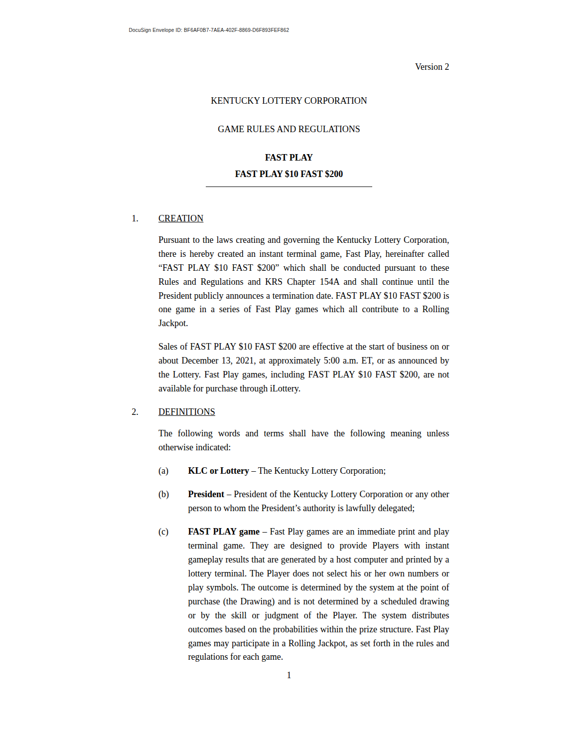DocuSign Envelope ID: BF6AF0B7-7AEA-402F-8869-D6F893FEF862
Version 2
KENTUCKY LOTTERY CORPORATION
GAME RULES AND REGULATIONS
FAST PLAY
FAST PLAY $10 FAST $200
1.
CREATION
Pursuant to the laws creating and governing the Kentucky Lottery Corporation, there is hereby created an instant terminal game, Fast Play, hereinafter called “FAST PLAY $10 FAST $200” which shall be conducted pursuant to these Rules and Regulations and KRS Chapter 154A and shall continue until the President publicly announces a termination date. FAST PLAY $10 FAST $200 is one game in a series of Fast Play games which all contribute to a Rolling Jackpot.
Sales of FAST PLAY $10 FAST $200 are effective at the start of business on or about December 13, 2021, at approximately 5:00 a.m. ET, or as announced by the Lottery. Fast Play games, including FAST PLAY $10 FAST $200, are not available for purchase through iLottery.
2.
DEFINITIONS
The following words and terms shall have the following meaning unless otherwise indicated:
(a)
KLC or Lottery – The Kentucky Lottery Corporation;
(b)
President – President of the Kentucky Lottery Corporation or any other person to whom the President’s authority is lawfully delegated;
(c)
FAST PLAY game – Fast Play games are an immediate print and play terminal game. They are designed to provide Players with instant gameplay results that are generated by a host computer and printed by a lottery terminal. The Player does not select his or her own numbers or play symbols. The outcome is determined by the system at the point of purchase (the Drawing) and is not determined by a scheduled drawing or by the skill or judgment of the Player. The system distributes outcomes based on the probabilities within the prize structure. Fast Play games may participate in a Rolling Jackpot, as set forth in the rules and regulations for each game.
1